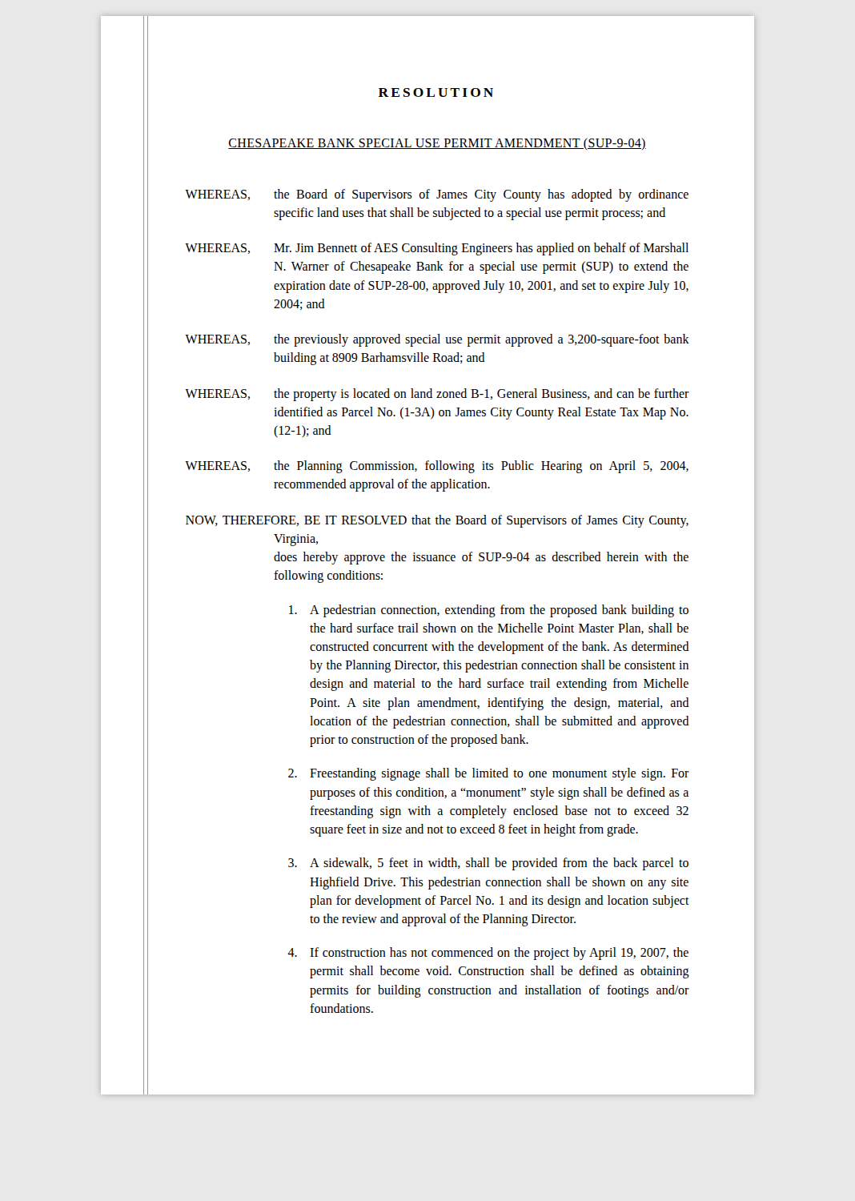RESOLUTION
CHESAPEAKE BANK SPECIAL USE PERMIT AMENDMENT (SUP-9-04)
WHEREAS,
the Board of Supervisors of James City County has adopted by ordinance specific land uses that shall be subjected to a special use permit process; and
WHEREAS,
Mr. Jim Bennett of AES Consulting Engineers has applied on behalf of Marshall N. Warner of Chesapeake Bank for a special use permit (SUP) to extend the expiration date of SUP-28-00, approved July 10, 2001, and set to expire July 10, 2004; and
WHEREAS,
the previously approved special use permit approved a 3,200-square-foot bank building at 8909 Barhamsville Road; and
WHEREAS,
the property is located on land zoned B-1, General Business, and can be further identified as Parcel No. (1-3A) on James City County Real Estate Tax Map No. (12-1); and
WHEREAS,
the Planning Commission, following its Public Hearing on April 5, 2004, recommended approval of the application.
NOW, THEREFORE, BE IT RESOLVED that the Board of Supervisors of James City County, Virginia, does hereby approve the issuance of SUP-9-04 as described herein with the following conditions:
A pedestrian connection, extending from the proposed bank building to the hard surface trail shown on the Michelle Point Master Plan, shall be constructed concurrent with the development of the bank. As determined by the Planning Director, this pedestrian connection shall be consistent in design and material to the hard surface trail extending from Michelle Point. A site plan amendment, identifying the design, material, and location of the pedestrian connection, shall be submitted and approved prior to construction of the proposed bank.
Freestanding signage shall be limited to one monument style sign. For purposes of this condition, a “monument” style sign shall be defined as a freestanding sign with a completely enclosed base not to exceed 32 square feet in size and not to exceed 8 feet in height from grade.
A sidewalk, 5 feet in width, shall be provided from the back parcel to Highfield Drive. This pedestrian connection shall be shown on any site plan for development of Parcel No. 1 and its design and location subject to the review and approval of the Planning Director.
If construction has not commenced on the project by April 19, 2007, the permit shall become void. Construction shall be defined as obtaining permits for building construction and installation of footings and/or foundations.